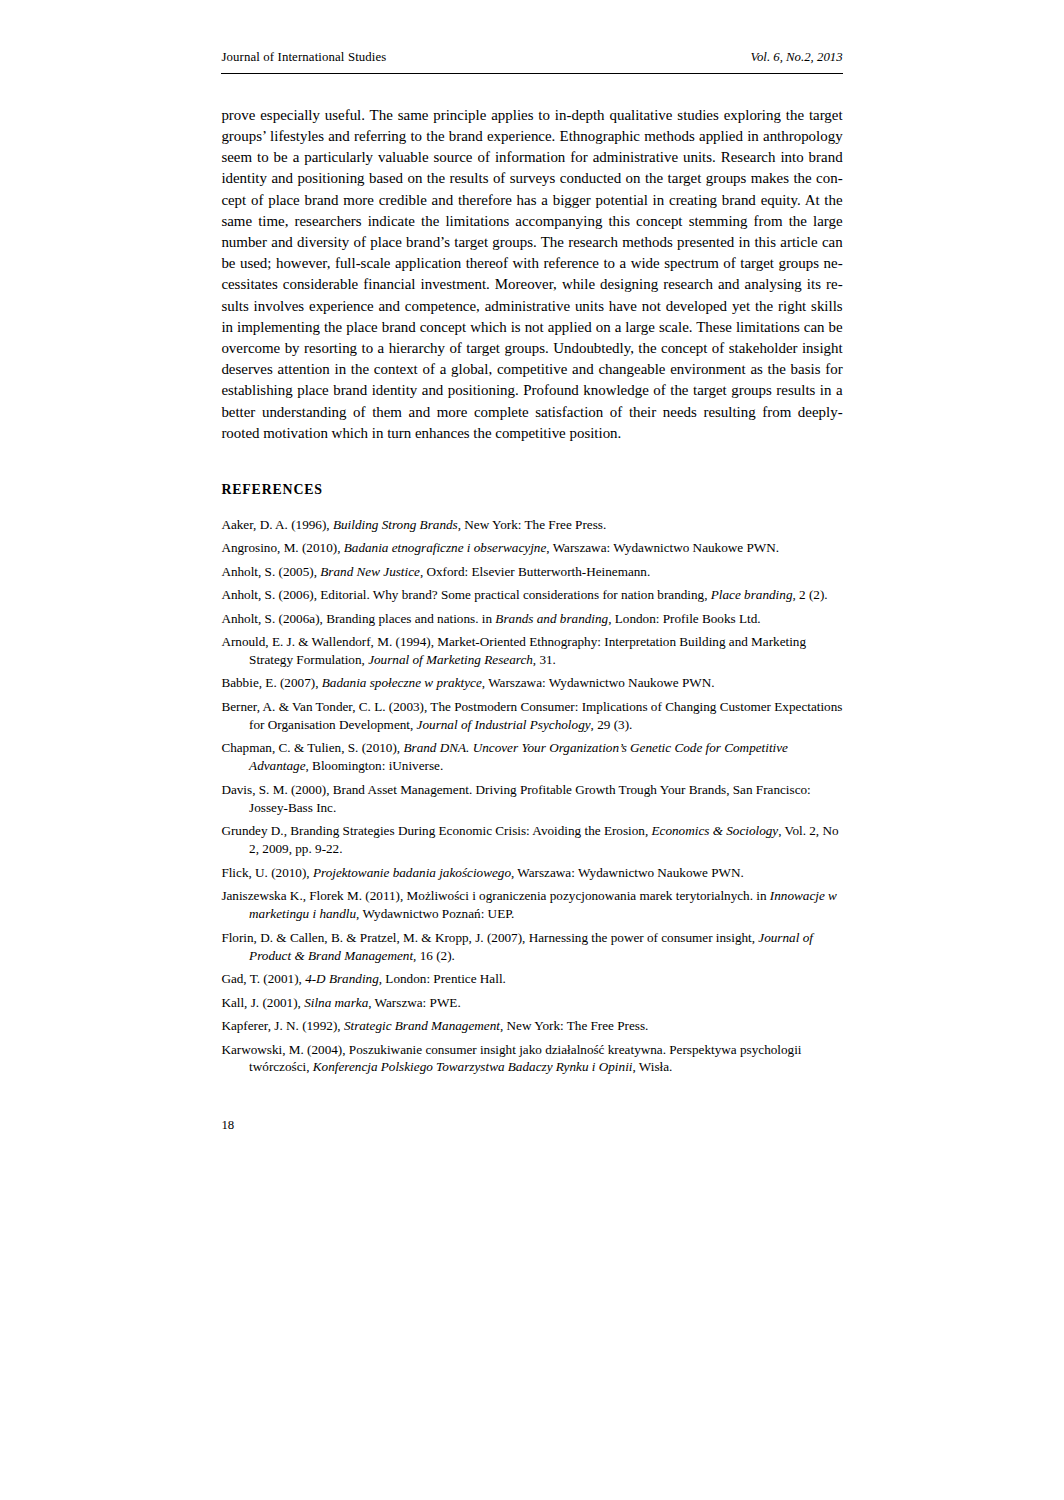Journal of International Studies Vol. 6, No.2, 2013
prove especially useful. The same principle applies to in-depth qualitative studies exploring the target groups’ lifestyles and referring to the brand experience. Ethnographic methods applied in anthropology seem to be a particularly valuable source of information for administrative units. Research into brand identity and positioning based on the results of surveys conducted on the target groups makes the concept of place brand more credible and therefore has a bigger potential in creating brand equity. At the same time, researchers indicate the limitations accompanying this concept stemming from the large number and diversity of place brand’s target groups. The research methods presented in this article can be used; however, full-scale application thereof with reference to a wide spectrum of target groups necessitates considerable financial investment. Moreover, while designing research and analysing its results involves experience and competence, administrative units have not developed yet the right skills in implementing the place brand concept which is not applied on a large scale. These limitations can be overcome by resorting to a hierarchy of target groups. Undoubtedly, the concept of stakeholder insight deserves attention in the context of a global, competitive and changeable environment as the basis for establishing place brand identity and positioning. Profound knowledge of the target groups results in a better understanding of them and more complete satisfaction of their needs resulting from deeply-rooted motivation which in turn enhances the competitive position.
References
Aaker, D. A. (1996), Building Strong Brands, New York: The Free Press.
Angrosino, M. (2010), Badania etnograficzne i obserwacyjne, Warszawa: Wydawnictwo Naukowe PWN.
Anholt, S. (2005), Brand New Justice, Oxford: Elsevier Butterworth-Heinemann.
Anholt, S. (2006), Editorial. Why brand? Some practical considerations for nation branding, Place branding, 2 (2).
Anholt, S. (2006a), Branding places and nations. in Brands and branding, London: Profile Books Ltd.
Arnould, E. J. & Wallendorf, M. (1994), Market-Oriented Ethnography: Interpretation Building and Marketing Strategy Formulation, Journal of Marketing Research, 31.
Babbie, E. (2007), Badania społeczne w praktyce, Warszawa: Wydawnictwo Naukowe PWN.
Berner, A. & Van Tonder, C. L. (2003), The Postmodern Consumer: Implications of Changing Customer Expectations for Organisation Development, Journal of Industrial Psychology, 29 (3).
Chapman, C. & Tulien, S. (2010), Brand DNA. Uncover Your Organization’s Genetic Code for Competitive Advantage, Bloomington: iUniverse.
Davis, S. M. (2000), Brand Asset Management. Driving Profitable Growth Trough Your Brands, San Francisco: Jossey-Bass Inc.
Grundey D., Branding Strategies During Economic Crisis: Avoiding the Erosion, Economics & Sociology, Vol. 2, No 2, 2009, pp. 9-22.
Flick, U. (2010), Projektowanie badania jakościowego, Warszawa: Wydawnictwo Naukowe PWN.
Janiszewska K., Florek M. (2011), Możliwości i ograniczenia pozycjonowania marek terytorialnych. in Innowacje w marketingu i handlu, Wydawnictwo Poznań: UEP.
Florin, D. & Callen, B. & Pratzel, M. & Kropp, J. (2007), Harnessing the power of consumer insight, Journal of Product & Brand Management, 16 (2).
Gad, T. (2001), 4-D Branding, London: Prentice Hall.
Kall, J. (2001), Silna marka, Warszwa: PWE.
Kapferer, J. N. (1992), Strategic Brand Management, New York: The Free Press.
Karwowski, M. (2004), Poszukiwanie consumer insight jako działalność kreatywna. Perspektywa psychologii twórczości, Konferencja Polskiego Towarzystwa Badaczy Rynku i Opinii, Wisła.
18